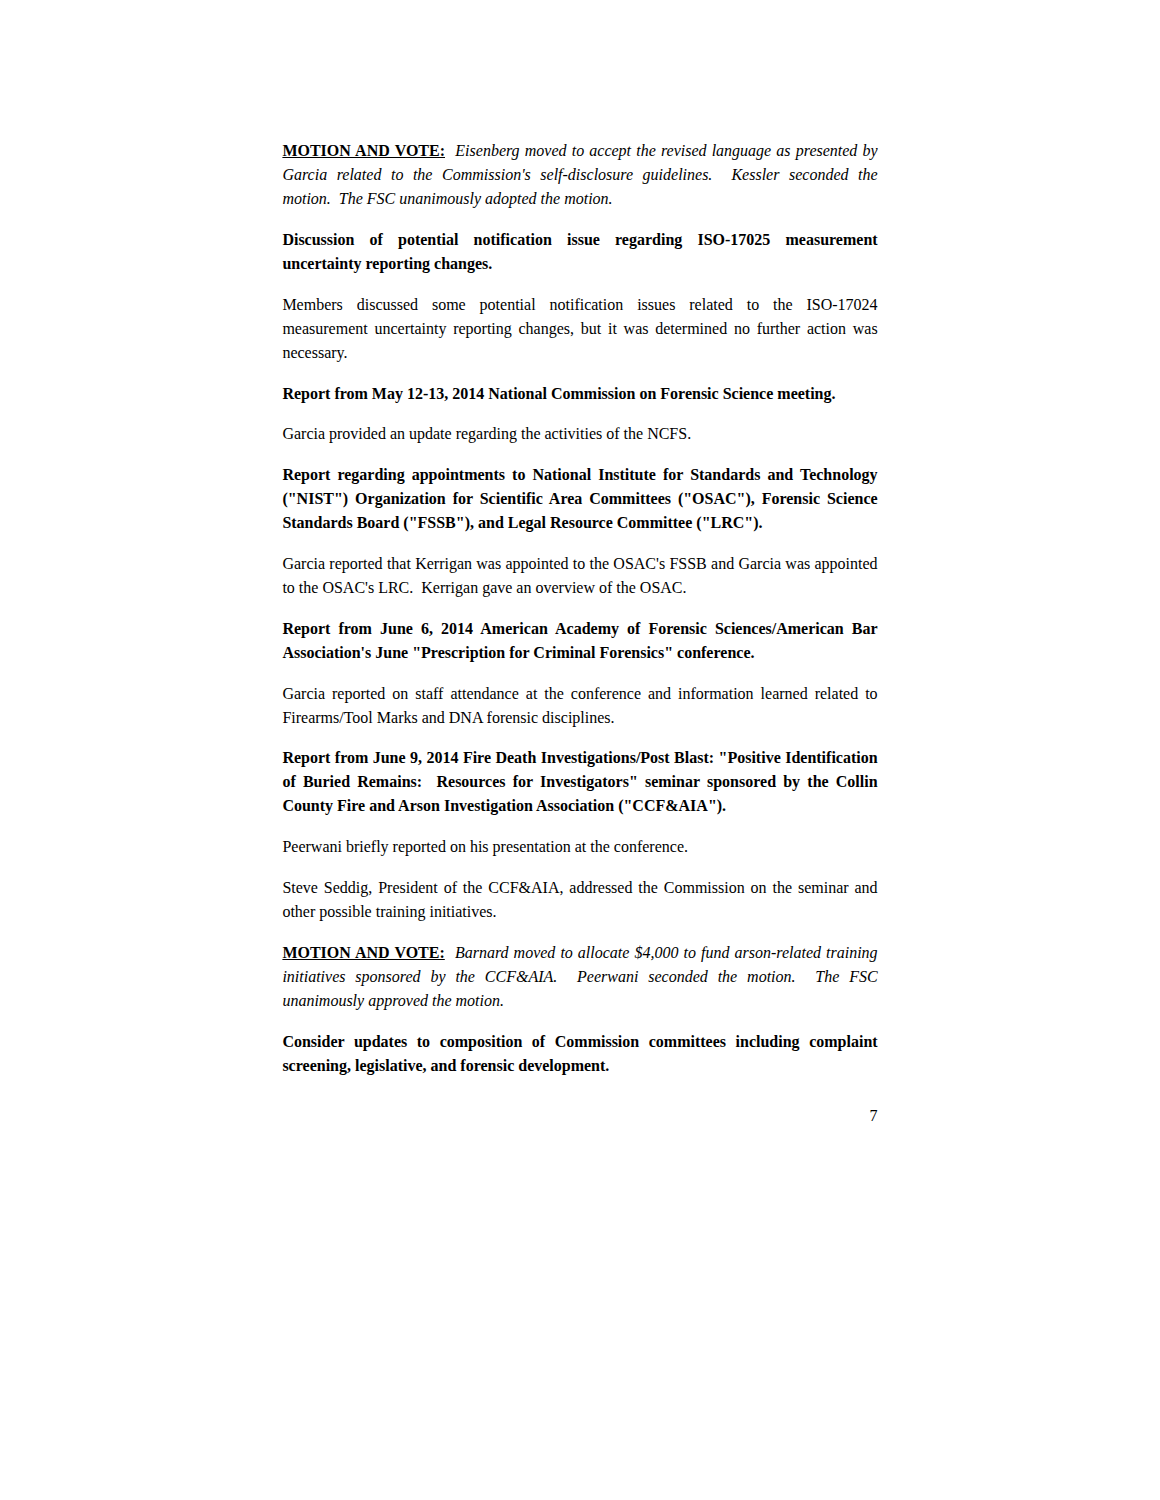MOTION AND VOTE: Eisenberg moved to accept the revised language as presented by Garcia related to the Commission's self-disclosure guidelines. Kessler seconded the motion. The FSC unanimously adopted the motion.
Discussion of potential notification issue regarding ISO-17025 measurement uncertainty reporting changes.
Members discussed some potential notification issues related to the ISO-17024 measurement uncertainty reporting changes, but it was determined no further action was necessary.
Report from May 12-13, 2014 National Commission on Forensic Science meeting.
Garcia provided an update regarding the activities of the NCFS.
Report regarding appointments to National Institute for Standards and Technology ("NIST") Organization for Scientific Area Committees ("OSAC"), Forensic Science Standards Board ("FSSB"), and Legal Resource Committee ("LRC").
Garcia reported that Kerrigan was appointed to the OSAC's FSSB and Garcia was appointed to the OSAC's LRC. Kerrigan gave an overview of the OSAC.
Report from June 6, 2014 American Academy of Forensic Sciences/American Bar Association's June "Prescription for Criminal Forensics" conference.
Garcia reported on staff attendance at the conference and information learned related to Firearms/Tool Marks and DNA forensic disciplines.
Report from June 9, 2014 Fire Death Investigations/Post Blast: "Positive Identification of Buried Remains: Resources for Investigators" seminar sponsored by the Collin County Fire and Arson Investigation Association ("CCF&AIA").
Peerwani briefly reported on his presentation at the conference.
Steve Seddig, President of the CCF&AIA, addressed the Commission on the seminar and other possible training initiatives.
MOTION AND VOTE: Barnard moved to allocate $4,000 to fund arson-related training initiatives sponsored by the CCF&AIA. Peerwani seconded the motion. The FSC unanimously approved the motion.
Consider updates to composition of Commission committees including complaint screening, legislative, and forensic development.
7